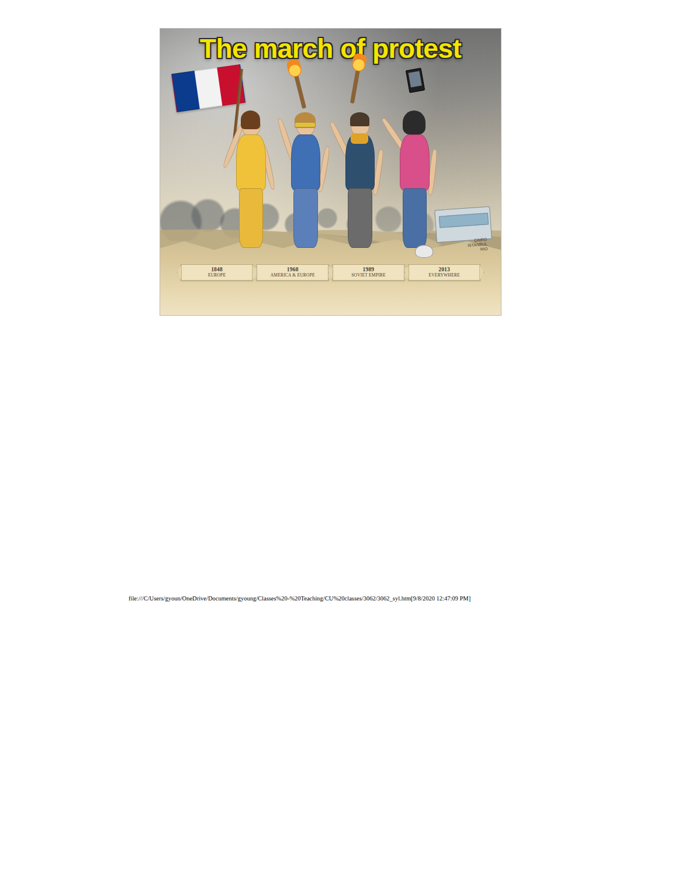The march of protest
CAIRO
ISTANBUL
RIO
1848 Europe
1968 America & Europe
1989 Soviet Empire
2013 Everywhere
file:///C/Users/gyoun/OneDrive/Documents/gyoung/Classes%20-%20Teaching/CU%20classes/3062/3062_syl.htm[9/8/2020 12:47:09 PM]